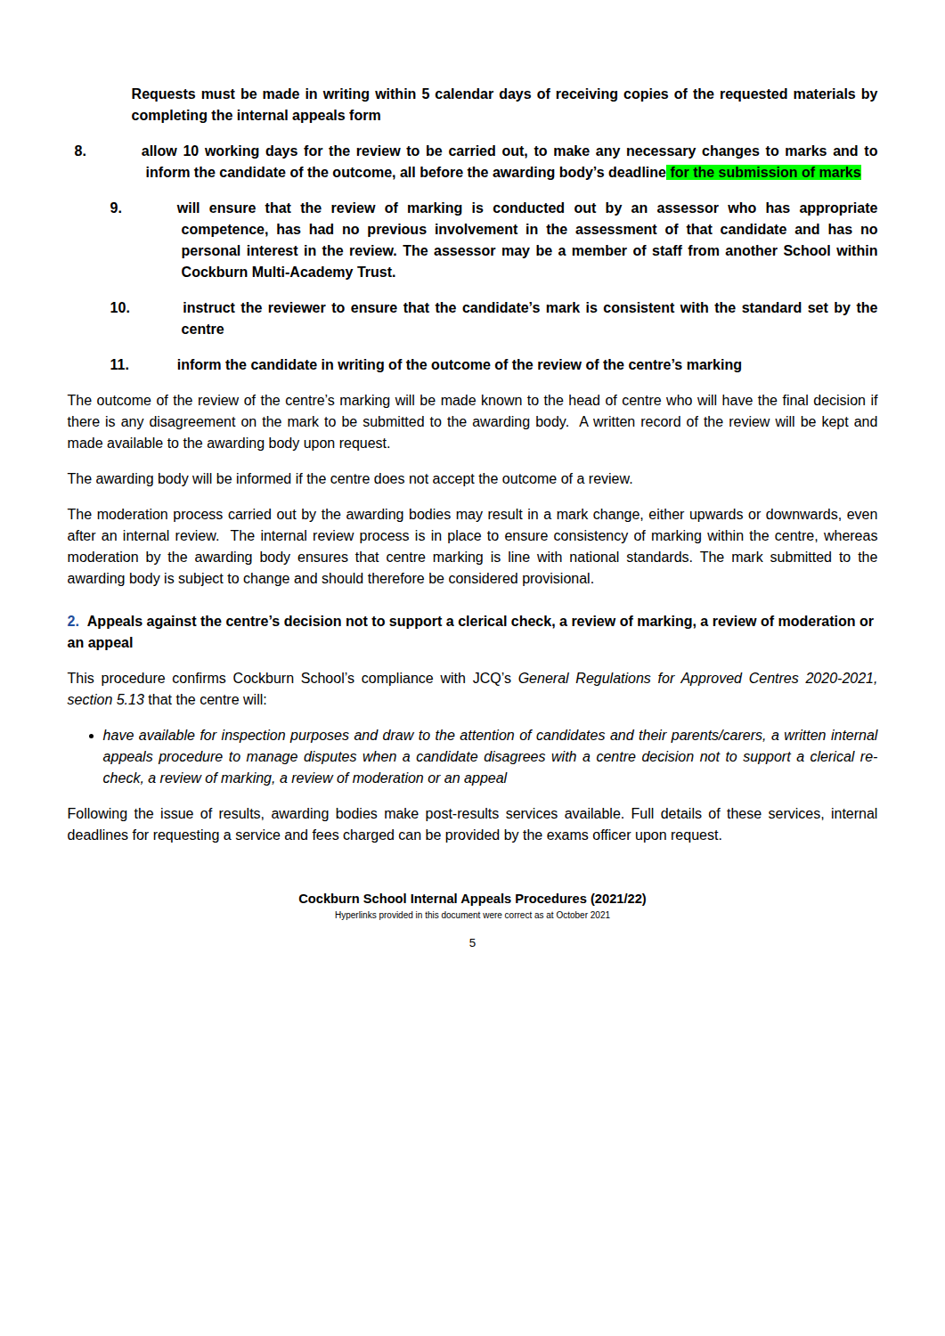Requests must be made in writing within 5 calendar days of receiving copies of the requested materials by completing the internal appeals form
8. allow 10 working days for the review to be carried out, to make any necessary changes to marks and to inform the candidate of the outcome, all before the awarding body’s deadline for the submission of marks
9. will ensure that the review of marking is conducted out by an assessor who has appropriate competence, has had no previous involvement in the assessment of that candidate and has no personal interest in the review. The assessor may be a member of staff from another School within Cockburn Multi-Academy Trust.
10. instruct the reviewer to ensure that the candidate’s mark is consistent with the standard set by the centre
11. inform the candidate in writing of the outcome of the review of the centre’s marking
The outcome of the review of the centre’s marking will be made known to the head of centre who will have the final decision if there is any disagreement on the mark to be submitted to the awarding body. A written record of the review will be kept and made available to the awarding body upon request.
The awarding body will be informed if the centre does not accept the outcome of a review.
The moderation process carried out by the awarding bodies may result in a mark change, either upwards or downwards, even after an internal review. The internal review process is in place to ensure consistency of marking within the centre, whereas moderation by the awarding body ensures that centre marking is line with national standards. The mark submitted to the awarding body is subject to change and should therefore be considered provisional.
2. Appeals against the centre’s decision not to support a clerical check, a review of marking, a review of moderation or an appeal
This procedure confirms Cockburn School’s compliance with JCQ’s General Regulations for Approved Centres 2020-2021, section 5.13 that the centre will:
have available for inspection purposes and draw to the attention of candidates and their parents/carers, a written internal appeals procedure to manage disputes when a candidate disagrees with a centre decision not to support a clerical re-check, a review of marking, a review of moderation or an appeal
Following the issue of results, awarding bodies make post-results services available. Full details of these services, internal deadlines for requesting a service and fees charged can be provided by the exams officer upon request.
Cockburn School Internal Appeals Procedures (2021/22)
Hyperlinks provided in this document were correct as at October 2021
5